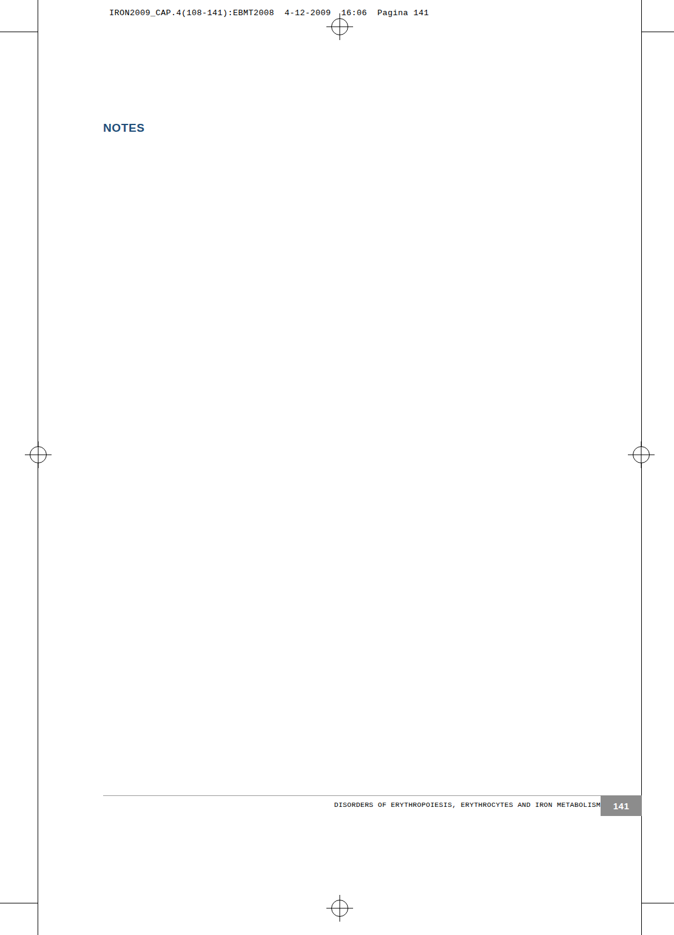IRON2009_CAP.4(108-141):EBMT2008 4-12-2009 16:06 Pagina 141
NOTES
DISORDERS OF ERYTHROPOIESIS, ERYTHROCYTES AND IRON METABOLISM
141